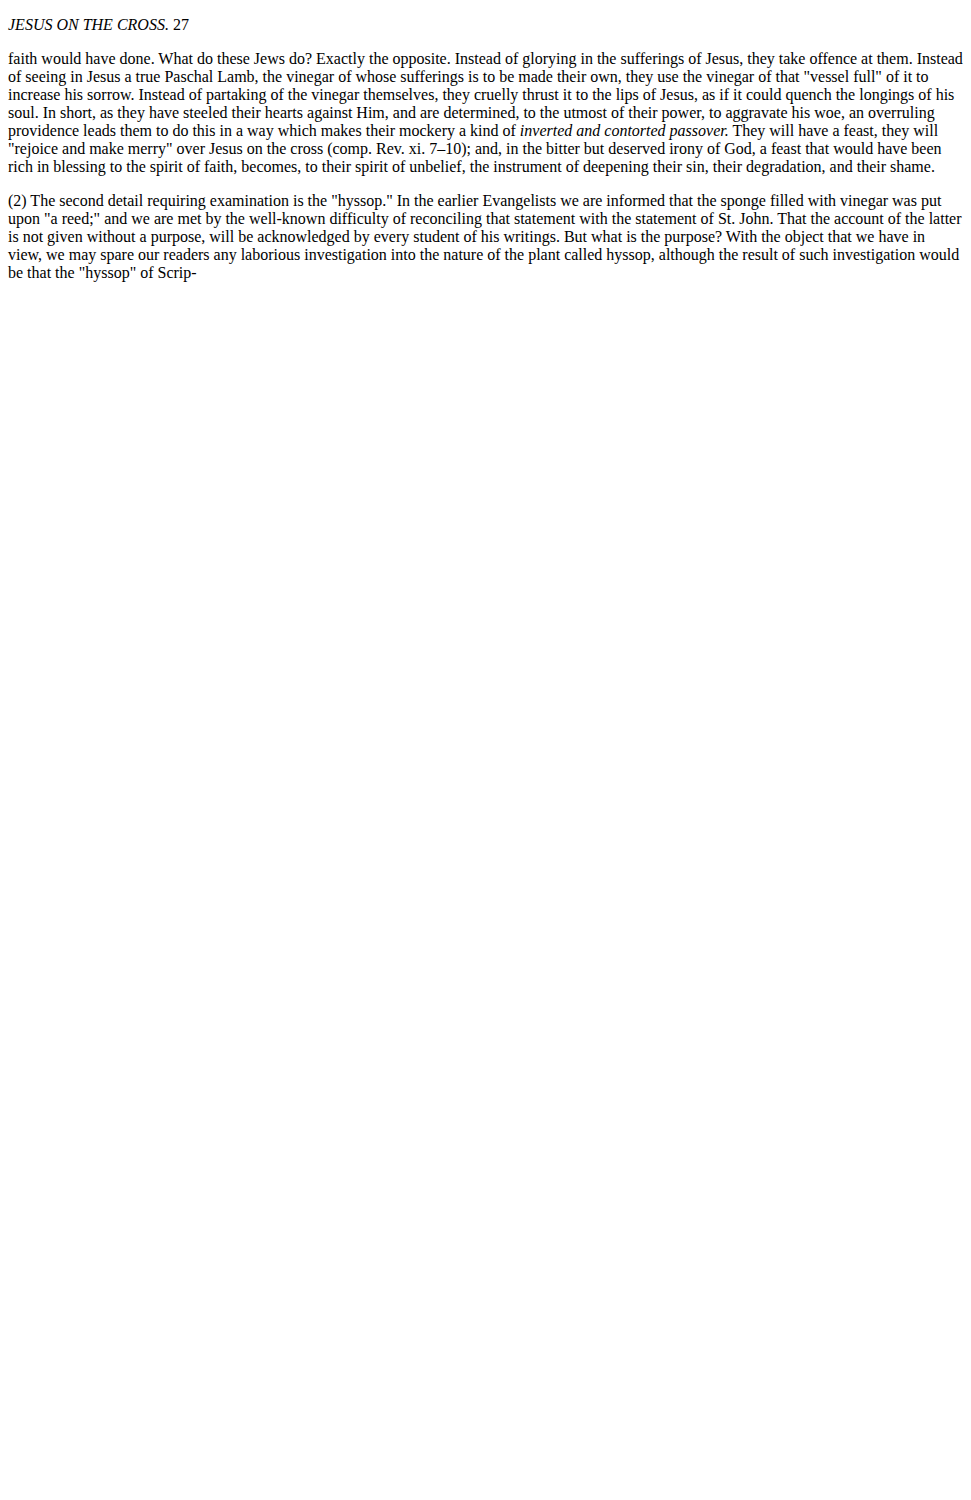JESUS ON THE CROSS. 27
faith would have done. What do these Jews do? Exactly the opposite. Instead of glorying in the sufferings of Jesus, they take offence at them. Instead of seeing in Jesus a true Paschal Lamb, the vinegar of whose sufferings is to be made their own, they use the vinegar of that "vessel full" of it to increase his sorrow. Instead of partaking of the vinegar themselves, they cruelly thrust it to the lips of Jesus, as if it could quench the longings of his soul. In short, as they have steeled their hearts against Him, and are determined, to the utmost of their power, to aggravate his woe, an overruling providence leads them to do this in a way which makes their mockery a kind of inverted and contorted passover. They will have a feast, they will "rejoice and make merry" over Jesus on the cross (comp. Rev. xi. 7–10); and, in the bitter but deserved irony of God, a feast that would have been rich in blessing to the spirit of faith, becomes, to their spirit of unbelief, the instrument of deepening their sin, their degradation, and their shame.
(2) The second detail requiring examination is the "hyssop." In the earlier Evangelists we are informed that the sponge filled with vinegar was put upon "a reed;" and we are met by the well-known difficulty of reconciling that statement with the statement of St. John. That the account of the latter is not given without a purpose, will be acknowledged by every student of his writings. But what is the purpose? With the object that we have in view, we may spare our readers any laborious investigation into the nature of the plant called hyssop, although the result of such investigation would be that the "hyssop" of Scrip-